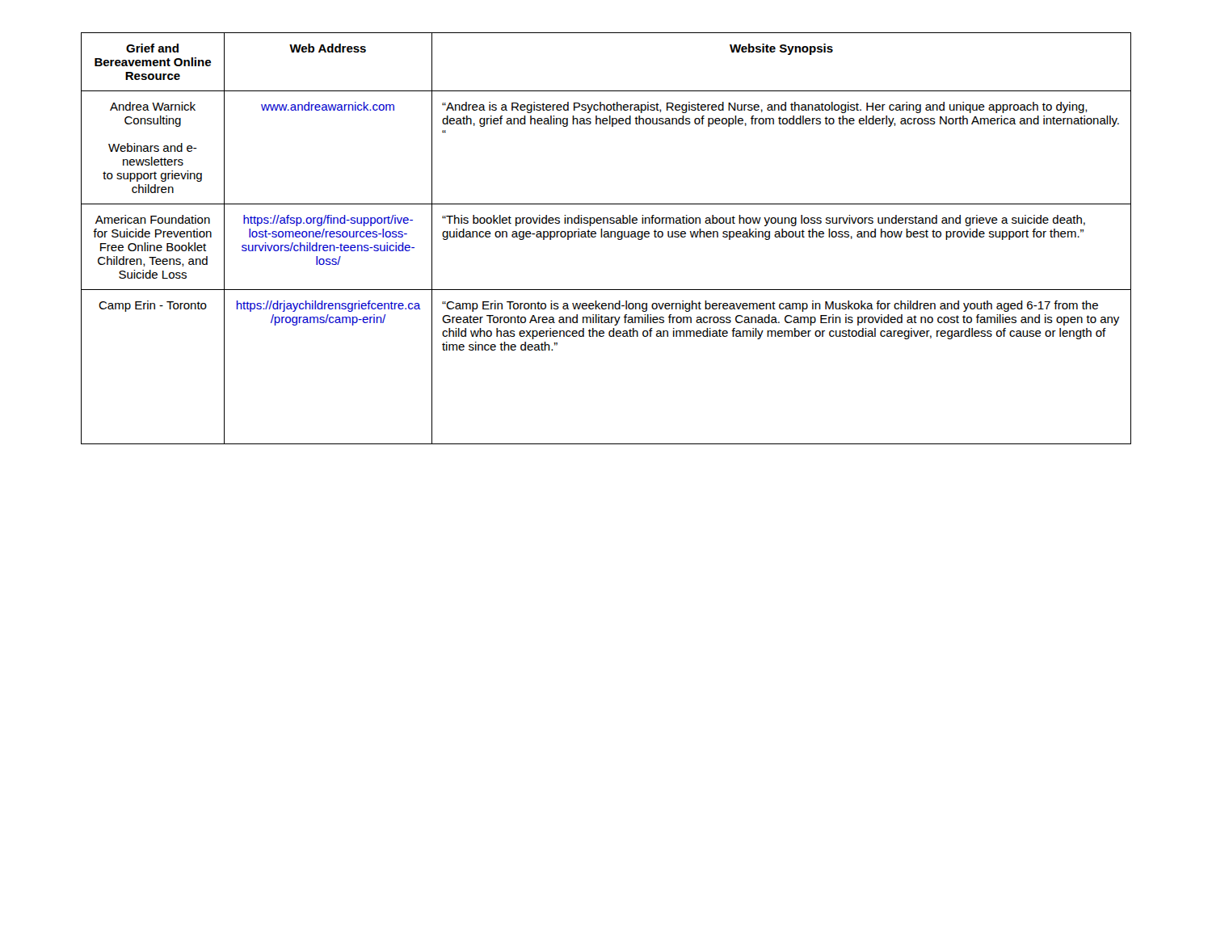| Grief and Bereavement Online Resource | Web Address | Website Synopsis |
| --- | --- | --- |
| Andrea Warnick Consulting Webinars and e-newsletters to support grieving children | www.andreawarnick.com | “Andrea is a Registered Psychotherapist, Registered Nurse, and thanatologist. Her caring and unique approach to dying, death, grief and healing has helped thousands of people, from toddlers to the elderly, across North America and internationally. “ |
| American Foundation for Suicide Prevention Free Online Booklet Children, Teens, and Suicide Loss | https://afsp.org/find-support/ive-lost-someone/resources-loss-survivors/children-teens-suicide-loss/ | “This booklet provides indispensable information about how young loss survivors understand and grieve a suicide death, guidance on age-appropriate language to use when speaking about the loss, and how best to provide support for them.” |
| Camp Erin - Toronto | https://drjaychildrensgriefcentre.ca/programs/camp-erin/ | “Camp Erin Toronto is a weekend-long overnight bereavement camp in Muskoka for children and youth aged 6-17 from the Greater Toronto Area and military families from across Canada. Camp Erin is provided at no cost to families and is open to any child who has experienced the death of an immediate family member or custodial caregiver, regardless of cause or length of time since the death.” |